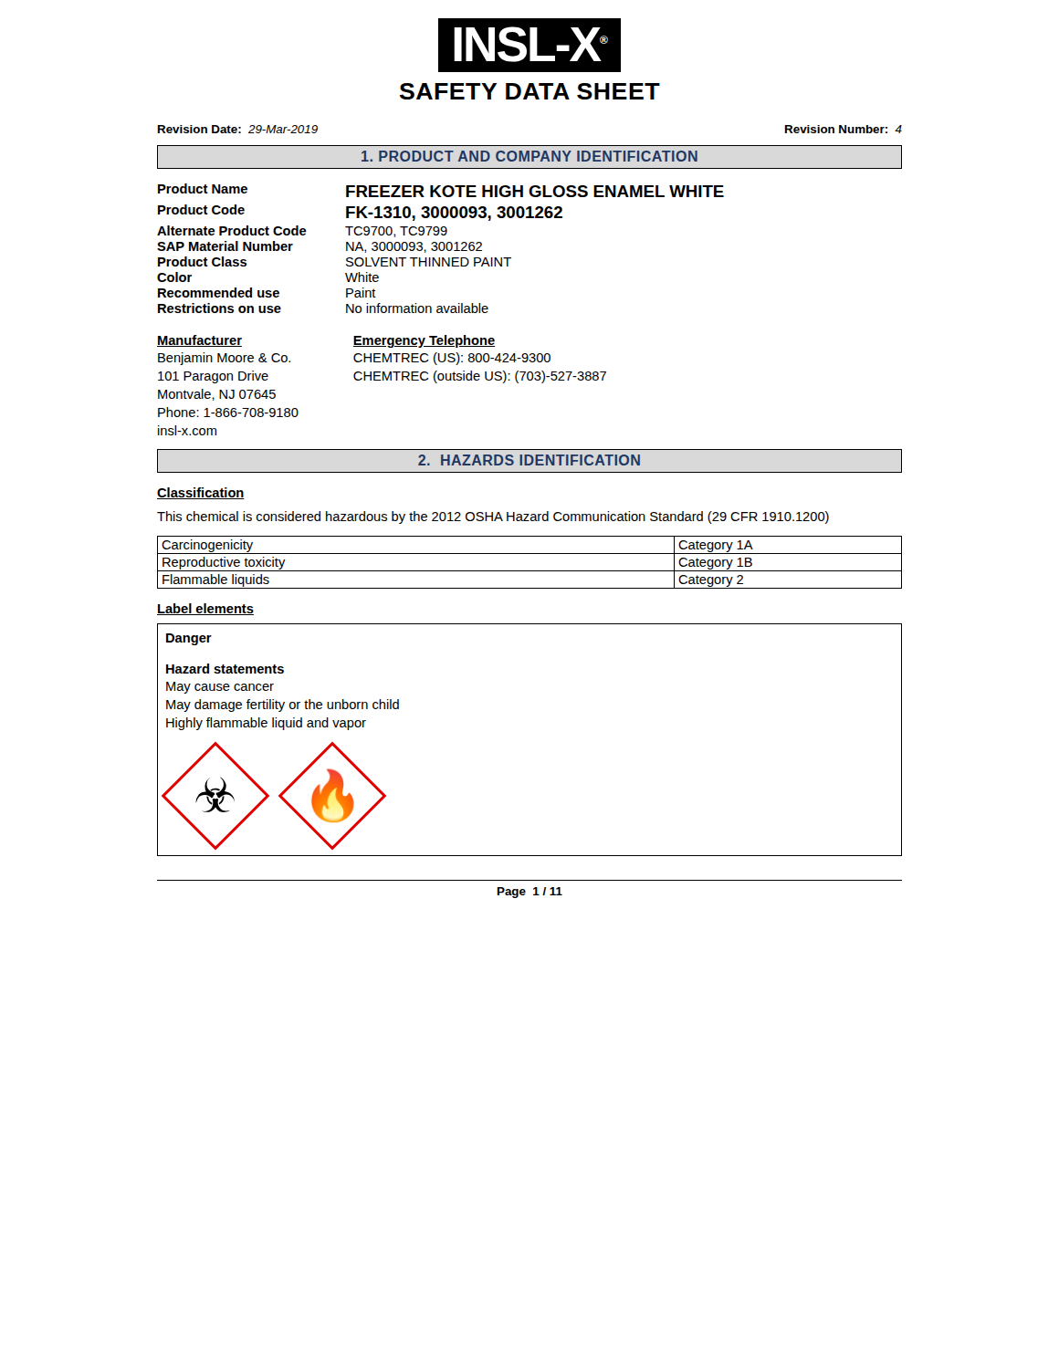INSL-X®
SAFETY DATA SHEET
Revision Date: 29-Mar-2019 Revision Number: 4
1. PRODUCT AND COMPANY IDENTIFICATION
| Product Name | FREEZER KOTE HIGH GLOSS ENAMEL WHITE |
| Product Code | FK-1310, 3000093, 3001262 |
| Alternate Product Code | TC9700, TC9799 |
| SAP Material Number | NA, 3000093, 3001262 |
| Product Class | SOLVENT THINNED PAINT |
| Color | White |
| Recommended use | Paint |
| Restrictions on use | No information available |
Manufacturer
Benjamin Moore & Co.
101 Paragon Drive
Montvale, NJ 07645
Phone: 1-866-708-9180
insl-x.com
Emergency Telephone
CHEMTREC (US): 800-424-9300
CHEMTREC (outside US): (703)-527-3887
2. HAZARDS IDENTIFICATION
Classification
This chemical is considered hazardous by the 2012 OSHA Hazard Communication Standard (29 CFR 1910.1200)
| Carcinogenicity | Category 1A |
| Reproductive toxicity | Category 1B |
| Flammable liquids | Category 2 |
Label elements
Danger
Hazard statements
May cause cancer
May damage fertility or the unborn child
Highly flammable liquid and vapor
☣
🔥
Page 1 / 11